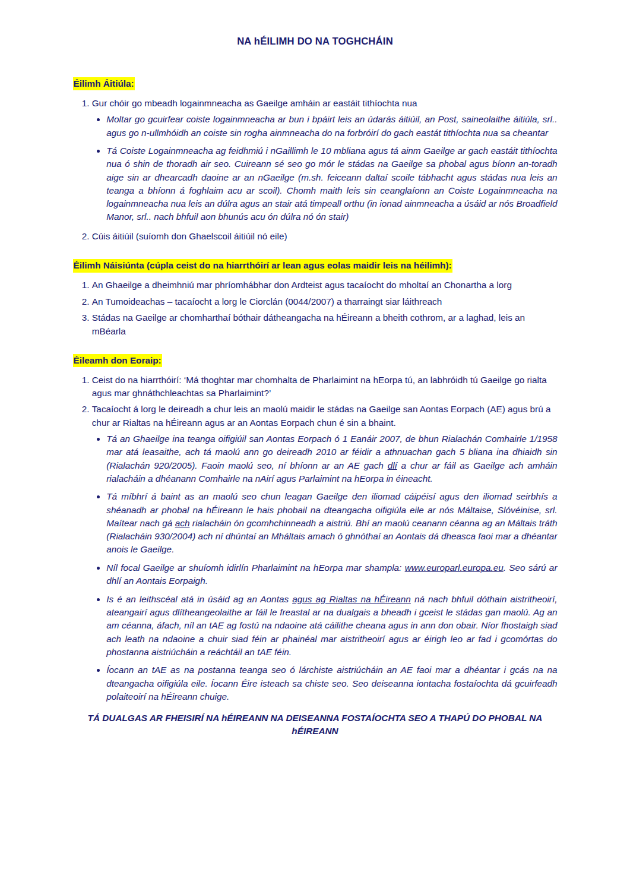NA hÉILIMH DO NA TOGHCHÁIN
Éilimh Áitiúla:
Gur chóir go mbeadh logainmneacha as Gaeilge amháin ar eastáit tithíochta nua
Moltar go gcuirfear coiste logainmneacha ar bun i bpáirt leis an údarás áitiúil, an Post, saineolaithe áitiúla, srl.. agus go n-ullmhóidh an coiste sin rogha ainmneacha do na forbróirí do gach eastát tithíochta nua sa cheantar
Tá Coiste Logainmneacha ag feidhmiú i nGaillimh le 10 mbliana agus tá ainm Gaeilge ar gach eastáit tithíochta nua ó shin de thoradh air seo. Cuireann sé seo go mór le stádas na Gaeilge sa phobal agus bíonn an-toradh aige sin ar dhearcadh daoine ar an nGaeilge (m.sh. feiceann daltaí scoile tábhacht agus stádas nua leis an teanga a bhíonn á foghlaim acu ar scoil). Chomh maith leis sin ceanglaíonn an Coiste Logainmneacha na logainmneacha nua leis an dúlra agus an stair atá timpeall orthu (in ionad ainmneacha a úsáid ar nós Broadfield Manor, srl.. nach bhfuil aon bhunús acu ón dúlra nó ón stair)
Cúis áitiúil (suíomh don Ghaelscoil áitiúil nó eile)
Éilimh Náisiúnta (cúpla ceist do na hiarrthóirí ar lean agus eolas maidir leis na héilimh):
An Ghaeilge a dheimhniú mar phríomhábhar don Ardteist agus tacaíocht do mholtaí an Chonartha a lorg
An Tumoideachas – tacaíocht a lorg le Ciorclán (0044/2007) a tharraingt siar láithreach
Stádas na Gaeilge ar chomharthaí bóthair dátheangacha na hÉireann a bheith cothrom, ar a laghad, leis an mBéarla
Éileamh don Eoraip:
Ceist do na hiarrthóirí: ‘Má thoghtar mar chomhalta de Pharlaimint na hEorpa tú, an labhróidh tú Gaeilge go rialta agus mar ghnáthchleachtas sa Pharlaimint?’
Tacaíocht á lorg le deireadh a chur leis an maolú maidir le stádas na Gaeilge san Aontas Eorpach (AE) agus brú a chur ar Rialtas na hÉireann agus ar an Aontas Eorpach chun é sin a bhaint.
Tá an Ghaeilge ina teanga oifigiúil san Aontas Eorpach ó 1 Eanáir 2007, de bhun Rialachán Comhairle 1/1958 mar atá leasaithe, ach tá maolú ann go deireadh 2010 ar féidir a athnuachan gach 5 bliana ina dhiaidh sin (Rialachán 920/2005). Faoin maolú seo, ní bhíonn ar an AE gach dlí a chur ar fáil as Gaeilge ach amháin rialacháin a dhéanann Comhairle na nAirí agus Parlaimint na hEorpa in éineacht.
Tá míbhrí á baint as an maolú seo chun leagan Gaeilge den iliomad cáipéisí agus den iliomad seirbhís a shéanadh ar phobal na hÉireann le hais phobail na dteangacha oifigiúla eile ar nós Máltaise, Slóvéinise, srl. Maítear nach gá ach rialacháin ón gcomhchinneadh a aistriú. Bhí an maolú ceanann céanna ag an Máltais tráth (Rialacháin 930/2004) ach ní dhúntaí an Mháltais amach ó ghnóthaí an Aontais dá dheasca faoi mar a dhéantar anois le Gaeilge.
Níl focal Gaeilge ar shuíomh idirlín Pharlaimint na hEorpa mar shampla: www.europarl.europa.eu. Seo sárú ar dhlí an Aontais Eorpaigh.
Is é an leithscéal atá in úsáid ag an Aontas agus ag Rialtas na hÉireann ná nach bhfuil dóthain aistritheoirí, ateangairí agus dlítheangeolaithe ar fáil le freastal ar na dualgais a bheadh i gceist le stádas gan maolú. Ag an am céanna, áfach, níl an tAE ag fostú na ndaoine atá cáilithe cheana agus in ann don obair. Níor fhostaigh siad ach leath na ndaoine a chuir siad féin ar phainéal mar aistritheoirí agus ar éirigh leo ar fad i gcomórtas do phostanna aistriúcháin a reáchtáil an tAE féin.
Íocann an tAE as na postanna teanga seo ó lárchiste aistriúcháin an AE faoi mar a dhéantar i gcás na na dteangacha oifigiúla eile. Íocann Éire isteach sa chiste seo. Seo deiseanna iontacha fostaíochta dá gcuirfeadh polaiteoirí na hÉireann chuige.
TÁ DUALGAS AR FHEISIRÍ NA hÉIREANN NA DEISEANNA FOSTAÍOCHTA SEO A THAPÚ DO PHOBAL NA hÉIREANN